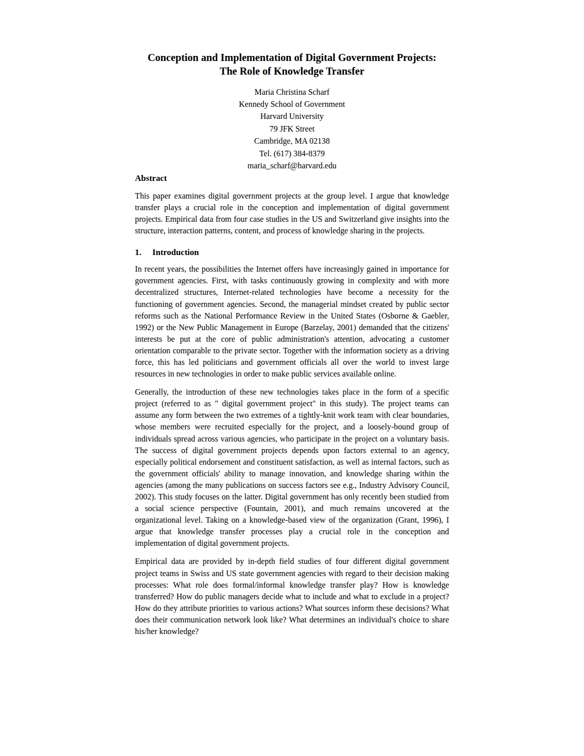Conception and Implementation of Digital Government Projects:
The Role of Knowledge Transfer
Maria Christina Scharf
Kennedy School of Government
Harvard University
79 JFK Street
Cambridge, MA 02138
Tel. (617) 384-8379
maria_scharf@harvard.edu
Abstract
This paper examines digital government projects at the group level. I argue that knowledge transfer plays a crucial role in the conception and implementation of digital government projects. Empirical data from four case studies in the US and Switzerland give insights into the structure, interaction patterns, content, and process of knowledge sharing in the projects.
1. Introduction
In recent years, the possibilities the Internet offers have increasingly gained in importance for government agencies. First, with tasks continuously growing in complexity and with more decentralized structures, Internet-related technologies have become a necessity for the functioning of government agencies. Second, the managerial mindset created by public sector reforms such as the National Performance Review in the United States (Osborne & Gaebler, 1992) or the New Public Management in Europe (Barzelay, 2001) demanded that the citizens' interests be put at the core of public administration's attention, advocating a customer orientation comparable to the private sector. Together with the information society as a driving force, this has led politicians and government officials all over the world to invest large resources in new technologies in order to make public services available online.
Generally, the introduction of these new technologies takes place in the form of a specific project (referred to as " digital government project" in this study). The project teams can assume any form between the two extremes of a tightly-knit work team with clear boundaries, whose members were recruited especially for the project, and a loosely-bound group of individuals spread across various agencies, who participate in the project on a voluntary basis. The success of digital government projects depends upon factors external to an agency, especially political endorsement and constituent satisfaction, as well as internal factors, such as the government officials' ability to manage innovation, and knowledge sharing within the agencies (among the many publications on success factors see e.g., Industry Advisory Council, 2002). This study focuses on the latter. Digital government has only recently been studied from a social science perspective (Fountain, 2001), and much remains uncovered at the organizational level. Taking on a knowledge-based view of the organization (Grant, 1996), I argue that knowledge transfer processes play a crucial role in the conception and implementation of digital government projects.
Empirical data are provided by in-depth field studies of four different digital government project teams in Swiss and US state government agencies with regard to their decision making processes: What role does formal/informal knowledge transfer play? How is knowledge transferred? How do public managers decide what to include and what to exclude in a project? How do they attribute priorities to various actions? What sources inform these decisions? What does their communication network look like? What determines an individual's choice to share his/her knowledge?